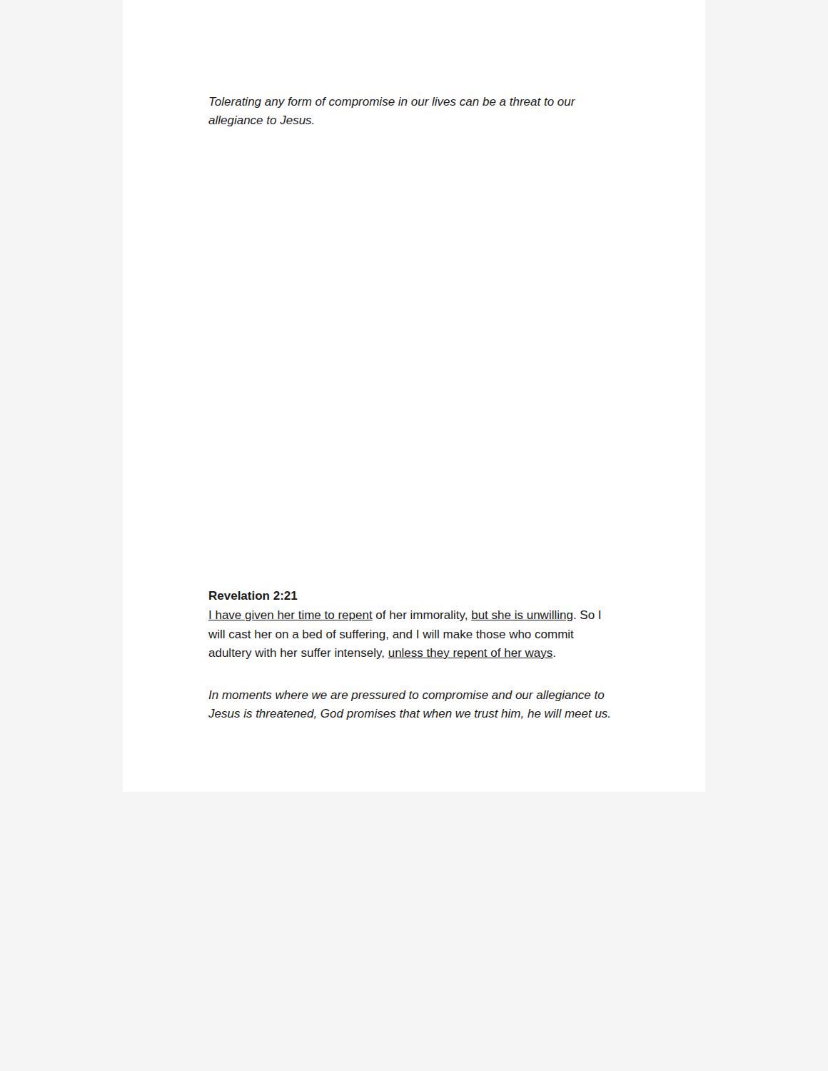Tolerating any form of compromise in our lives can be a threat to our allegiance to Jesus.
Revelation 2:21
I have given her time to repent of her immorality, but she is unwilling. So I will cast her on a bed of suffering, and I will make those who commit adultery with her suffer intensely, unless they repent of her ways.
In moments where we are pressured to compromise and our allegiance to Jesus is threatened, God promises that when we trust him, he will meet us.